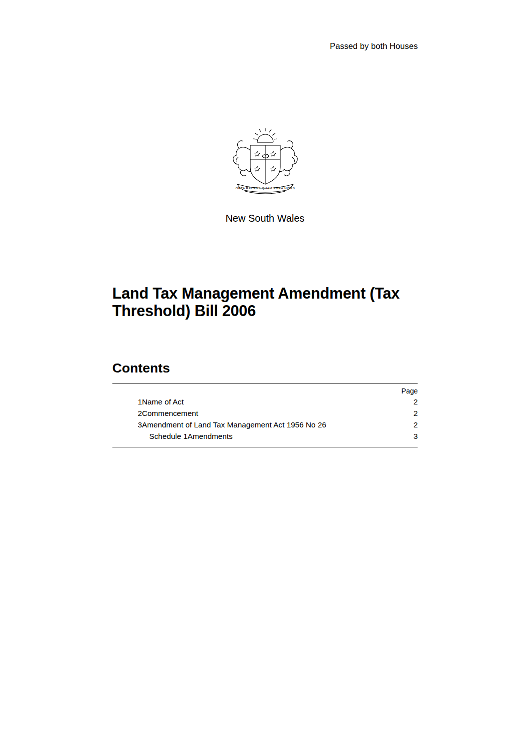Passed by both Houses
ORTA RECENS QUAM PURA NITES
New South Wales
Land Tax Management Amendment (Tax Threshold) Bill 2006
Contents
| | | | Page |
| 1 | Name of Act | 2 |
| 2 | Commencement | 2 |
| 3 | Amendment of Land Tax Management Act 1956 No 26 | 2 |
| Schedule 1 | Amendments | 3 |